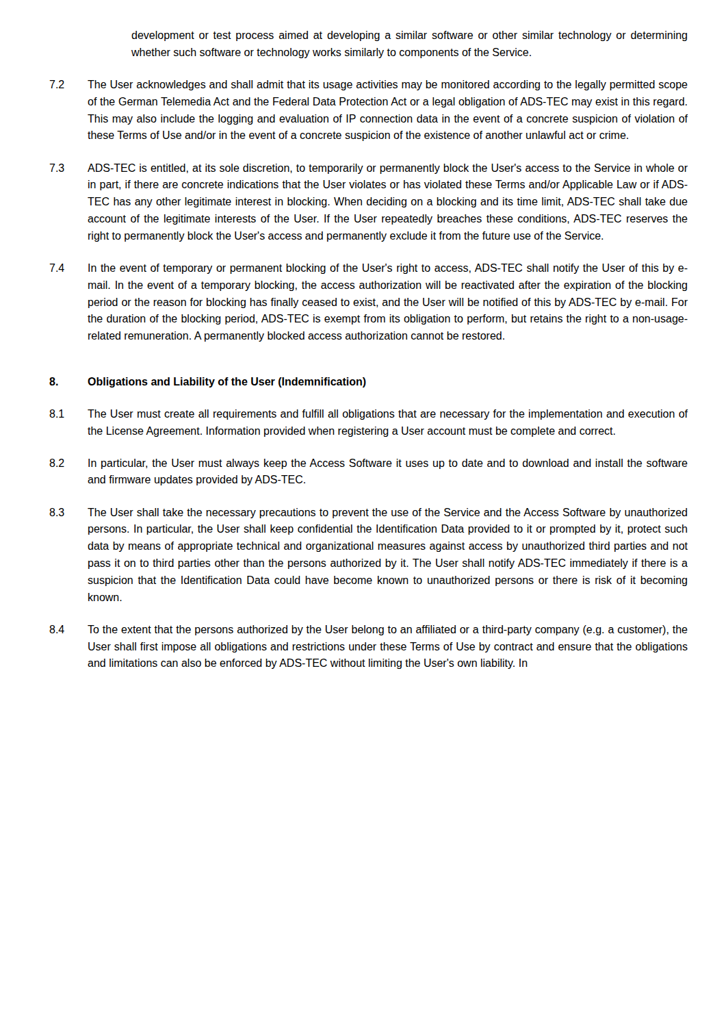development or test process aimed at developing a similar software or other similar technology or determining whether such software or technology works similarly to components of the Service.
7.2
The User acknowledges and shall admit that its usage activities may be monitored according to the legally permitted scope of the German Telemedia Act and the Federal Data Protection Act or a legal obligation of ADS-TEC may exist in this regard. This may also include the logging and evaluation of IP connection data in the event of a concrete suspicion of violation of these Terms of Use and/or in the event of a concrete suspicion of the existence of another unlawful act or crime.
7.3
ADS-TEC is entitled, at its sole discretion, to temporarily or permanently block the User's access to the Service in whole or in part, if there are concrete indications that the User violates or has violated these Terms and/or Applicable Law or if ADS-TEC has any other legitimate interest in blocking. When deciding on a blocking and its time limit, ADS-TEC shall take due account of the legitimate interests of the User. If the User repeatedly breaches these conditions, ADS-TEC reserves the right to permanently block the User's access and permanently exclude it from the future use of the Service.
7.4
In the event of temporary or permanent blocking of the User's right to access, ADS-TEC shall notify the User of this by e-mail. In the event of a temporary blocking, the access authorization will be reactivated after the expiration of the blocking period or the reason for blocking has finally ceased to exist, and the User will be notified of this by ADS-TEC by e-mail. For the duration of the blocking period, ADS-TEC is exempt from its obligation to perform, but retains the right to a non-usage-related remuneration. A permanently blocked access authorization cannot be restored.
8. Obligations and Liability of the User (Indemnification)
8.1
The User must create all requirements and fulfill all obligations that are necessary for the implementation and execution of the License Agreement. Information provided when registering a User account must be complete and correct.
8.2
In particular, the User must always keep the Access Software it uses up to date and to download and install the software and firmware updates provided by ADS-TEC.
8.3
The User shall take the necessary precautions to prevent the use of the Service and the Access Software by unauthorized persons. In particular, the User shall keep confidential the Identification Data provided to it or prompted by it, protect such data by means of appropriate technical and organizational measures against access by unauthorized third parties and not pass it on to third parties other than the persons authorized by it. The User shall notify ADS-TEC immediately if there is a suspicion that the Identification Data could have become known to unauthorized persons or there is risk of it becoming known.
8.4
To the extent that the persons authorized by the User belong to an affiliated or a third-party company (e.g. a customer), the User shall first impose all obligations and restrictions under these Terms of Use by contract and ensure that the obligations and limitations can also be enforced by ADS-TEC without limiting the User's own liability. In